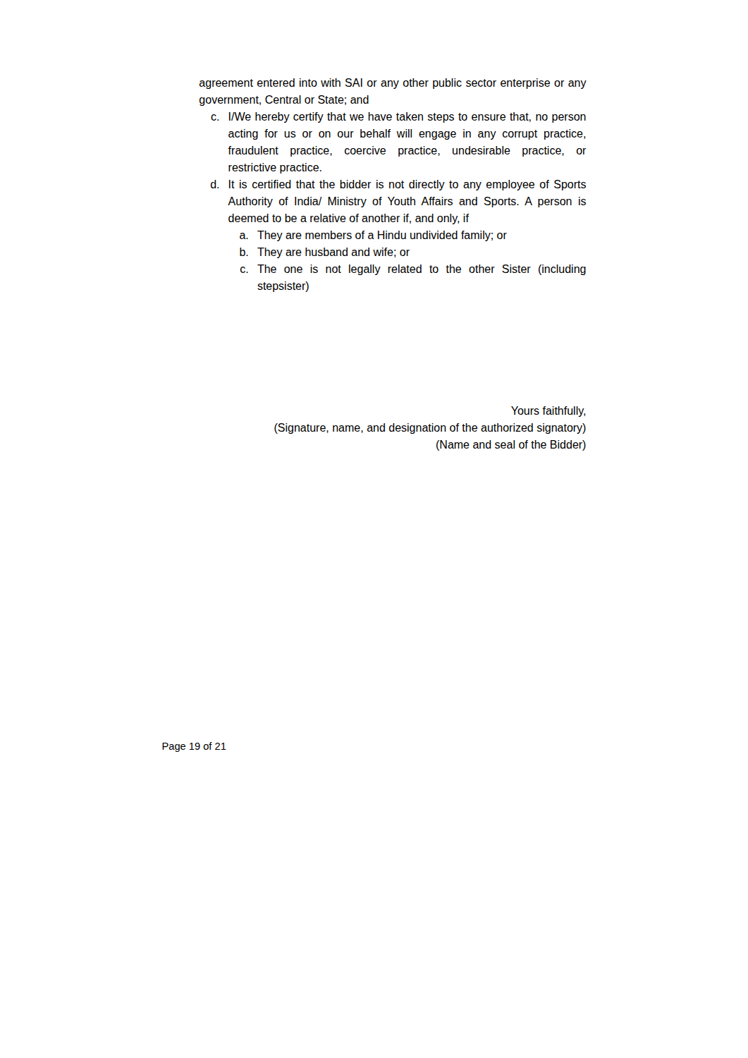agreement entered into with SAI or any other public sector enterprise or any government, Central or State; and
I/We hereby certify that we have taken steps to ensure that, no person acting for us or on our behalf will engage in any corrupt practice, fraudulent practice, coercive practice, undesirable practice, or restrictive practice.
It is certified that the bidder is not directly to any employee of Sports Authority of India/ Ministry of Youth Affairs and Sports. A person is deemed to be a relative of another if, and only, if
They are members of a Hindu undivided family; or
They are husband and wife; or
The one is not legally related to the other Sister (including stepsister)
Yours faithfully,
(Signature, name, and designation of the authorized signatory)
(Name and seal of the Bidder)
Page 19 of 21